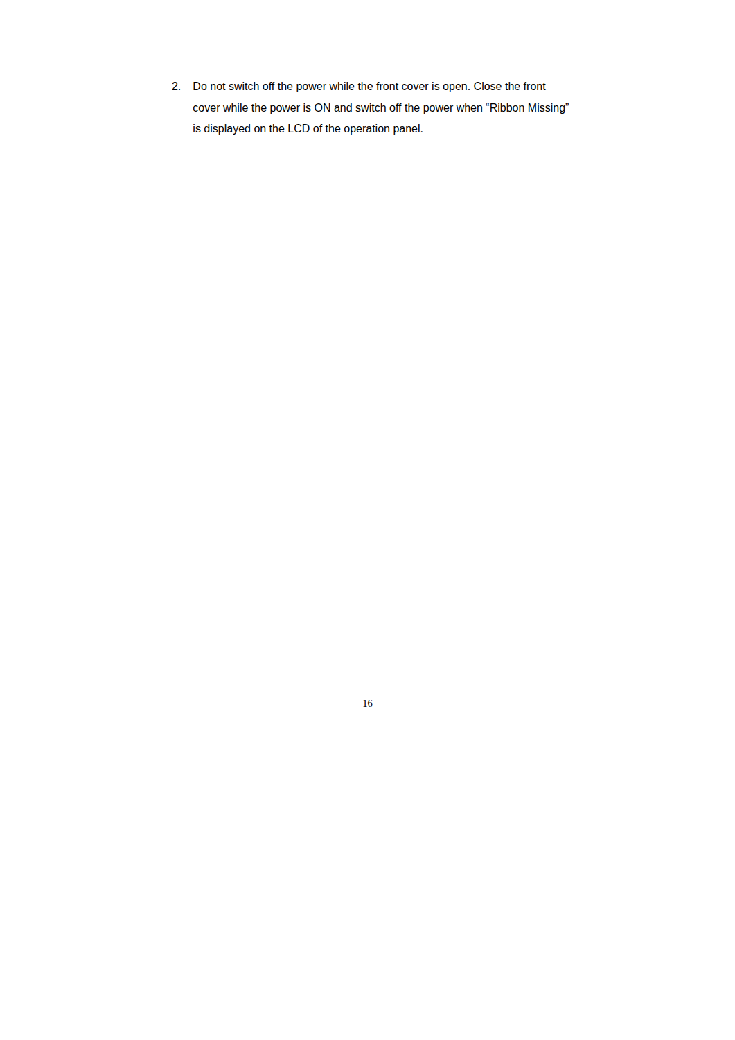2. Do not switch off the power while the front cover is open. Close the front cover while the power is ON and switch off the power when “Ribbon Missing” is displayed on the LCD of the operation panel.
16